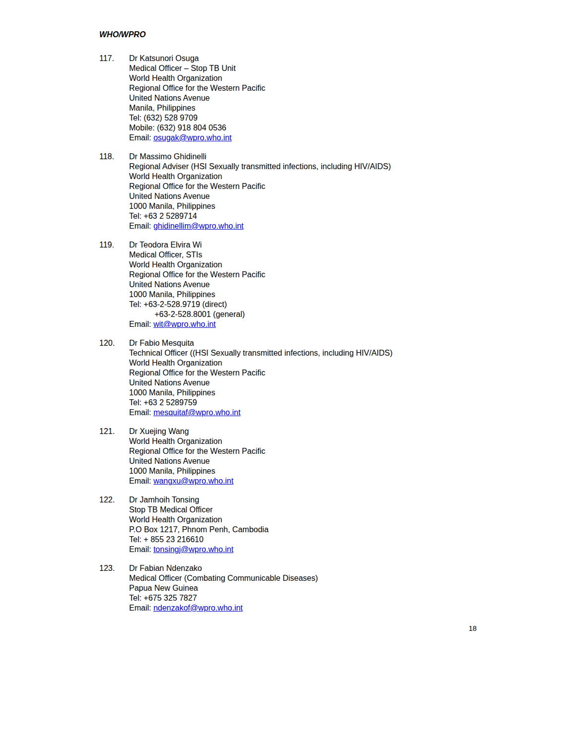WHO/WPRO
117. Dr Katsunori Osuga Medical Officer – Stop TB Unit World Health Organization Regional Office for the Western Pacific United Nations Avenue Manila, Philippines Tel: (632) 528 9709 Mobile: (632) 918 804 0536 Email: osugak@wpro.who.int
118. Dr Massimo Ghidinelli Regional Adviser (HSI Sexually transmitted infections, including HIV/AIDS) World Health Organization Regional Office for the Western Pacific United Nations Avenue 1000 Manila, Philippines Tel: +63 2 5289714 Email: ghidinellim@wpro.who.int
119. Dr Teodora Elvira Wi Medical Officer, STIs World Health Organization Regional Office for the Western Pacific United Nations Avenue 1000 Manila, Philippines Tel: +63-2-528.9719 (direct) +63-2-528.8001 (general) Email: wit@wpro.who.int
120. Dr Fabio Mesquita Technical Officer ((HSI Sexually transmitted infections, including HIV/AIDS) World Health Organization Regional Office for the Western Pacific United Nations Avenue 1000 Manila, Philippines Tel: +63 2 5289759 Email: mesquitaf@wpro.who.int
121. Dr Xuejing Wang World Health Organization Regional Office for the Western Pacific United Nations Avenue 1000 Manila, Philippines Email: wangxu@wpro.who.int
122. Dr Jamhoih Tonsing Stop TB Medical Officer World Health Organization P.O Box 1217, Phnom Penh, Cambodia Tel: + 855 23 216610 Email: tonsingj@wpro.who.int
123. Dr Fabian Ndenzako Medical Officer (Combating Communicable Diseases) Papua New Guinea Tel: +675 325 7827 Email: ndenzakof@wpro.who.int
18